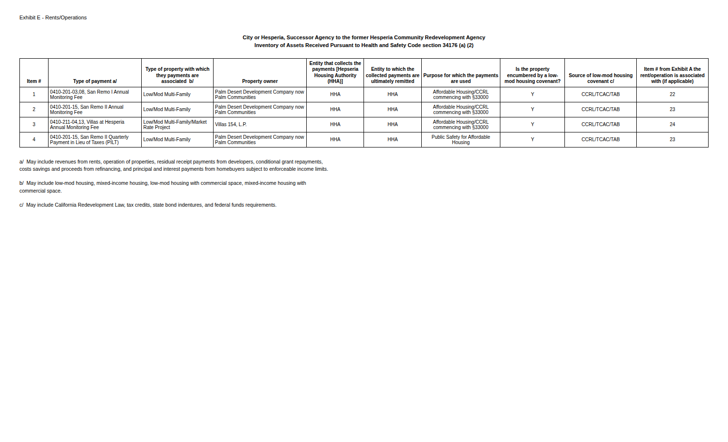Exhibit E - Rents/Operations
City or Hesperia, Successor Agency to the former Hesperia Community Redevelopment Agency
Inventory of Assets Received Pursuant to Health and Safety Code section 34176 (a) (2)
| Item # | Type of payment a/ | Type of property with which they payments are associated b/ | Property owner | Entity that collects the payments [Hepseria Housing Authority (HHA)] | Entity to which the collected payments are ultimately remitted | Purpose for which the payments are used | Is the property encumbered by a low-mod housing covenant? | Source of low-mod housing covenant c/ | Item # from Exhibit A the rent/operation is associated with (if applicable) |
| --- | --- | --- | --- | --- | --- | --- | --- | --- | --- |
| 1 | 0410-201-03,08, San Remo I Annual Monitoring Fee | Low/Mod Multi-Family | Palm Desert Development Company now Palm Communities | HHA | HHA | Affordable Housing/CCRL commencing with §33000 | Y | CCRL/TCAC/TAB | 22 |
| 2 | 0410-201-15, San Remo II Annual Monitoring Fee | Low/Mod Multi-Family | Palm Desert Development Company now Palm Communities | HHA | HHA | Affordable Housing/CCRL commencing with §33000 | Y | CCRL/TCAC/TAB | 23 |
| 3 | 0410-211-04,13, Villas at Hesperia Annual Monitoring Fee | Low/Mod Multi-Family/Market Rate Project | Villas 154, L.P. | HHA | HHA | Affordable Housing/CCRL commencing with §33000 | Y | CCRL/TCAC/TAB | 24 |
| 4 | 0410-201-15, San Remo II Quarterly Payment in Lieu of Taxes (PILT) | Low/Mod Multi-Family | Palm Desert Development Company now Palm Communities | HHA | HHA | Public Safety for Affordable Housing | Y | CCRL/TCAC/TAB | 23 |
a/ May include revenues from rents, operation of properties, residual receipt payments from developers, conditional grant repayments, costs savings and proceeds from refinancing, and principal and interest payments from homebuyers subject to enforceable income limits.
b/ May include low-mod housing, mixed-income housing, low-mod housing with commercial space, mixed-income housing with commercial space.
c/ May include California Redevelopment Law, tax credits, state bond indentures, and federal funds requirements.